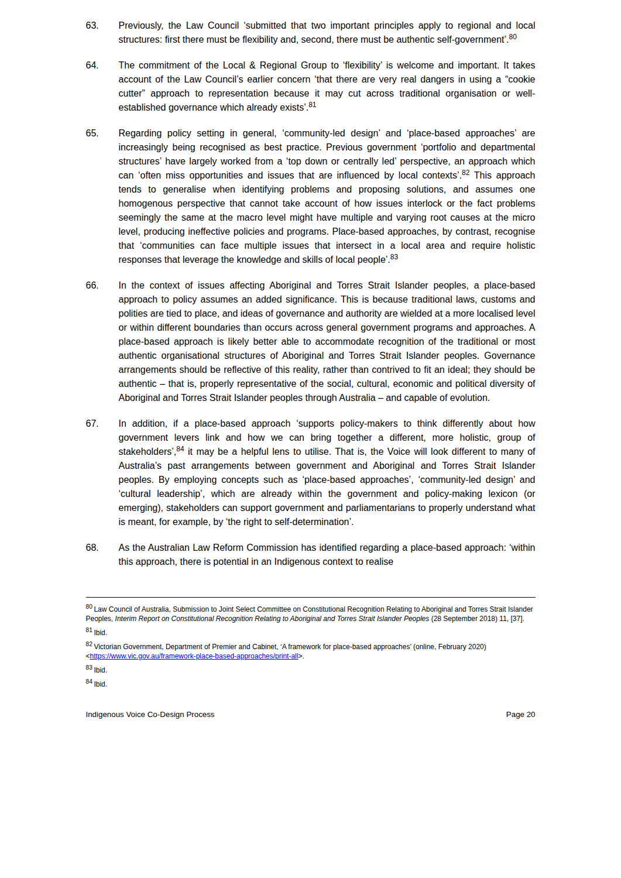63. Previously, the Law Council ‘submitted that two important principles apply to regional and local structures: first there must be flexibility and, second, there must be authentic self-government’.80
64. The commitment of the Local & Regional Group to ‘flexibility’ is welcome and important. It takes account of the Law Council’s earlier concern ‘that there are very real dangers in using a “cookie cutter” approach to representation because it may cut across traditional organisation or well-established governance which already exists’.81
65. Regarding policy setting in general, ‘community-led design’ and ‘place-based approaches’ are increasingly being recognised as best practice. Previous government ‘portfolio and departmental structures’ have largely worked from a ‘top down or centrally led’ perspective, an approach which can ‘often miss opportunities and issues that are influenced by local contexts’.82 This approach tends to generalise when identifying problems and proposing solutions, and assumes one homogenous perspective that cannot take account of how issues interlock or the fact problems seemingly the same at the macro level might have multiple and varying root causes at the micro level, producing ineffective policies and programs. Place-based approaches, by contrast, recognise that ‘communities can face multiple issues that intersect in a local area and require holistic responses that leverage the knowledge and skills of local people’.83
66. In the context of issues affecting Aboriginal and Torres Strait Islander peoples, a place-based approach to policy assumes an added significance. This is because traditional laws, customs and polities are tied to place, and ideas of governance and authority are wielded at a more localised level or within different boundaries than occurs across general government programs and approaches. A place-based approach is likely better able to accommodate recognition of the traditional or most authentic organisational structures of Aboriginal and Torres Strait Islander peoples. Governance arrangements should be reflective of this reality, rather than contrived to fit an ideal; they should be authentic – that is, properly representative of the social, cultural, economic and political diversity of Aboriginal and Torres Strait Islander peoples through Australia – and capable of evolution.
67. In addition, if a place-based approach ‘supports policy-makers to think differently about how government levers link and how we can bring together a different, more holistic, group of stakeholders’,84 it may be a helpful lens to utilise. That is, the Voice will look different to many of Australia’s past arrangements between government and Aboriginal and Torres Strait Islander peoples. By employing concepts such as ‘place-based approaches’, ‘community-led design’ and ‘cultural leadership’, which are already within the government and policy-making lexicon (or emerging), stakeholders can support government and parliamentarians to properly understand what is meant, for example, by ‘the right to self-determination’.
68. As the Australian Law Reform Commission has identified regarding a place-based approach: ‘within this approach, there is potential in an Indigenous context to realise
80 Law Council of Australia, Submission to Joint Select Committee on Constitutional Recognition Relating to Aboriginal and Torres Strait Islander Peoples, Interim Report on Constitutional Recognition Relating to Aboriginal and Torres Strait Islander Peoples (28 September 2018) 11, [37].
81 Ibid.
82 Victorian Government, Department of Premier and Cabinet, ‘A framework for place-based approaches’ (online, February 2020) <https://www.vic.gov.au/framework-place-based-approaches/print-all>.
83 Ibid.
84 Ibid.
Indigenous Voice Co-Design Process Page 20